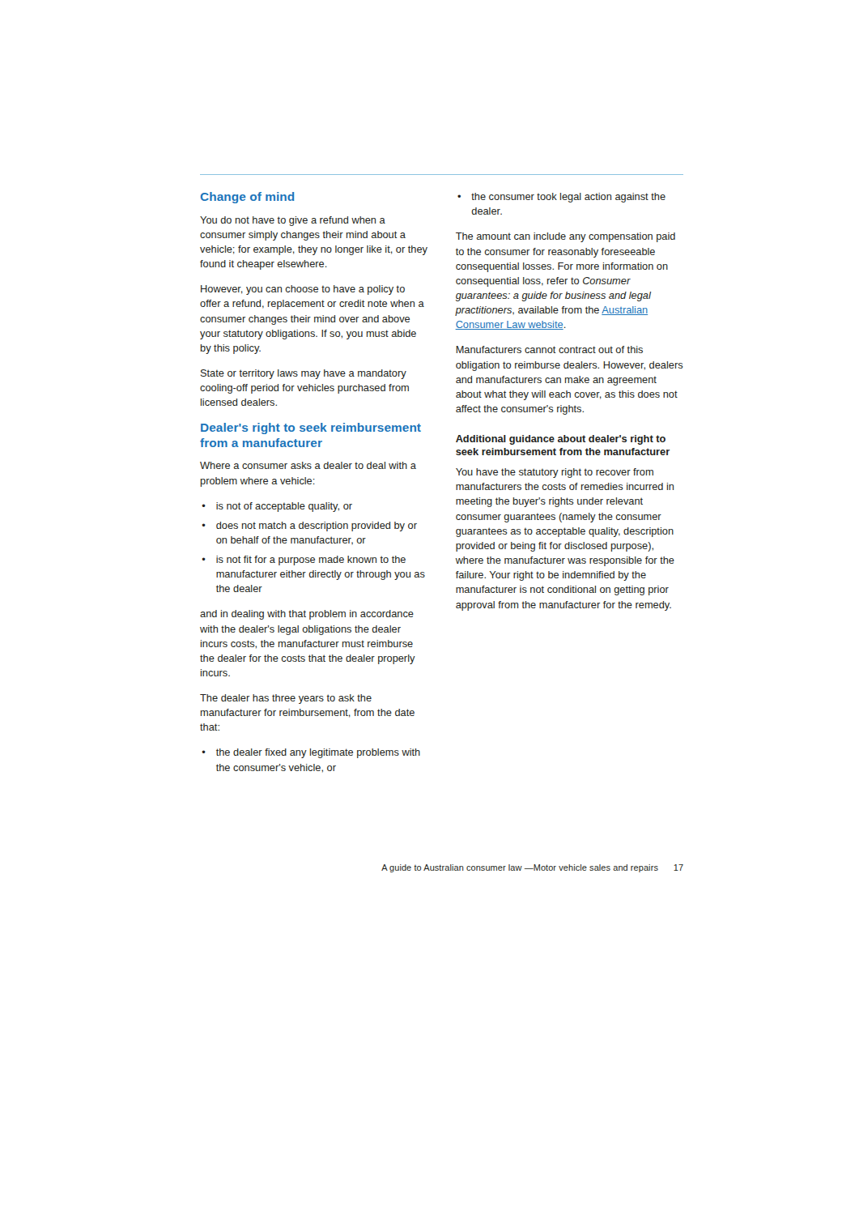Change of mind
You do not have to give a refund when a consumer simply changes their mind about a vehicle; for example, they no longer like it, or they found it cheaper elsewhere.
However, you can choose to have a policy to offer a refund, replacement or credit note when a consumer changes their mind over and above your statutory obligations. If so, you must abide by this policy.
State or territory laws may have a mandatory cooling-off period for vehicles purchased from licensed dealers.
Dealer's right to seek reimbursement from a manufacturer
Where a consumer asks a dealer to deal with a problem where a vehicle:
is not of acceptable quality, or
does not match a description provided by or on behalf of the manufacturer, or
is not fit for a purpose made known to the manufacturer either directly or through you as the dealer
and in dealing with that problem in accordance with the dealer's legal obligations the dealer incurs costs, the manufacturer must reimburse the dealer for the costs that the dealer properly incurs.
The dealer has three years to ask the manufacturer for reimbursement, from the date that:
the dealer fixed any legitimate problems with the consumer's vehicle, or
the consumer took legal action against the dealer.
The amount can include any compensation paid to the consumer for reasonably foreseeable consequential losses. For more information on consequential loss, refer to Consumer guarantees: a guide for business and legal practitioners, available from the Australian Consumer Law website.
Manufacturers cannot contract out of this obligation to reimburse dealers. However, dealers and manufacturers can make an agreement about what they will each cover, as this does not affect the consumer's rights.
Additional guidance about dealer's right to seek reimbursement from the manufacturer
You have the statutory right to recover from manufacturers the costs of remedies incurred in meeting the buyer's rights under relevant consumer guarantees (namely the consumer guarantees as to acceptable quality, description provided or being fit for disclosed purpose), where the manufacturer was responsible for the failure. Your right to be indemnified by the manufacturer is not conditional on getting prior approval from the manufacturer for the remedy.
A guide to Australian consumer law —Motor vehicle sales and repairs17